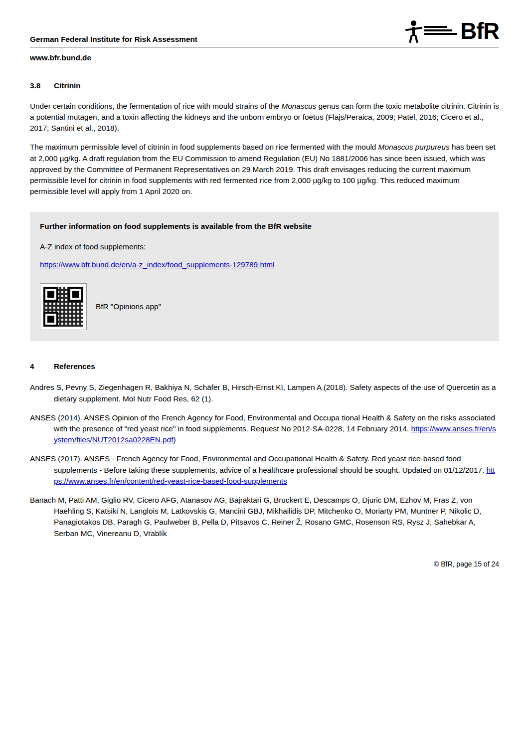German Federal Institute for Risk Assessment
BfR
www.bfr.bund.de
3.8 Citrinin
Under certain conditions, the fermentation of rice with mould strains of the Monascus genus can form the toxic metabolite citrinin. Citrinin is a potential mutagen, and a toxin affecting the kidneys and the unborn embryo or foetus (Flajs/Peraica, 2009; Patel, 2016; Cicero et al., 2017; Santini et al., 2018).
The maximum permissible level of citrinin in food supplements based on rice fermented with the mould Monascus purpureus has been set at 2,000 µg/kg. A draft regulation from the EU Commission to amend Regulation (EU) No 1881/2006 has since been issued, which was approved by the Committee of Permanent Representatives on 29 March 2019. This draft envisages reducing the current maximum permissible level for citrinin in food supplements with red fermented rice from 2,000 µg/kg to 100 µg/kg. This reduced maximum permissible level will apply from 1 April 2020 on.
Further information on food supplements is available from the BfR website
A-Z index of food supplements:
https://www.bfr.bund.de/en/a-z_index/food_supplements-129789.html
BfR "Opinions app"
4 References
Andres S, Pevny S, Ziegenhagen R, Bakhiya N, Schäfer B, Hirsch-Ernst KI, Lampen A (2018). Safety aspects of the use of Quercetin as a dietary supplement. Mol Nutr Food Res, 62 (1).
ANSES (2014). ANSES Opinion of the French Agency for Food, Environmental and Occupa tional Health & Safety on the risks associated with the presence of "red yeast rice" in food supplements. Request No 2012-SA-0228, 14 February 2014. https://www.anses.fr/en/system/files/NUT2012sa0228EN.pdf)
ANSES (2017). ANSES - French Agency for Food, Environmental and Occupational Health & Safety. Red yeast rice-based food supplements - Before taking these supplements, advice of a healthcare professional should be sought. Updated on 01/12/2017. https://www.anses.fr/en/content/red-yeast-rice-based-food-supplements
Banach M, Patti AM, Giglio RV, Cicero AFG, Atanasov AG, Bajraktari G, Bruckert E, Descamps O, Djuric DM, Ezhov M, Fras Z, von Haehling S, Katsiki N, Langlois M, Latkovskis G, Mancini GBJ, Mikhailidis DP, Mitchenko O, Moriarty PM, Muntner P, Nikolic D, Panagiotakos DB, Paragh G, Paulweber B, Pella D, Pitsavos C, Reiner Ž, Rosano GMC, Rosenson RS, Rysz J, Sahebkar A, Serban MC, Vinereanu D, Vrablík
© BfR, page 15 of 24